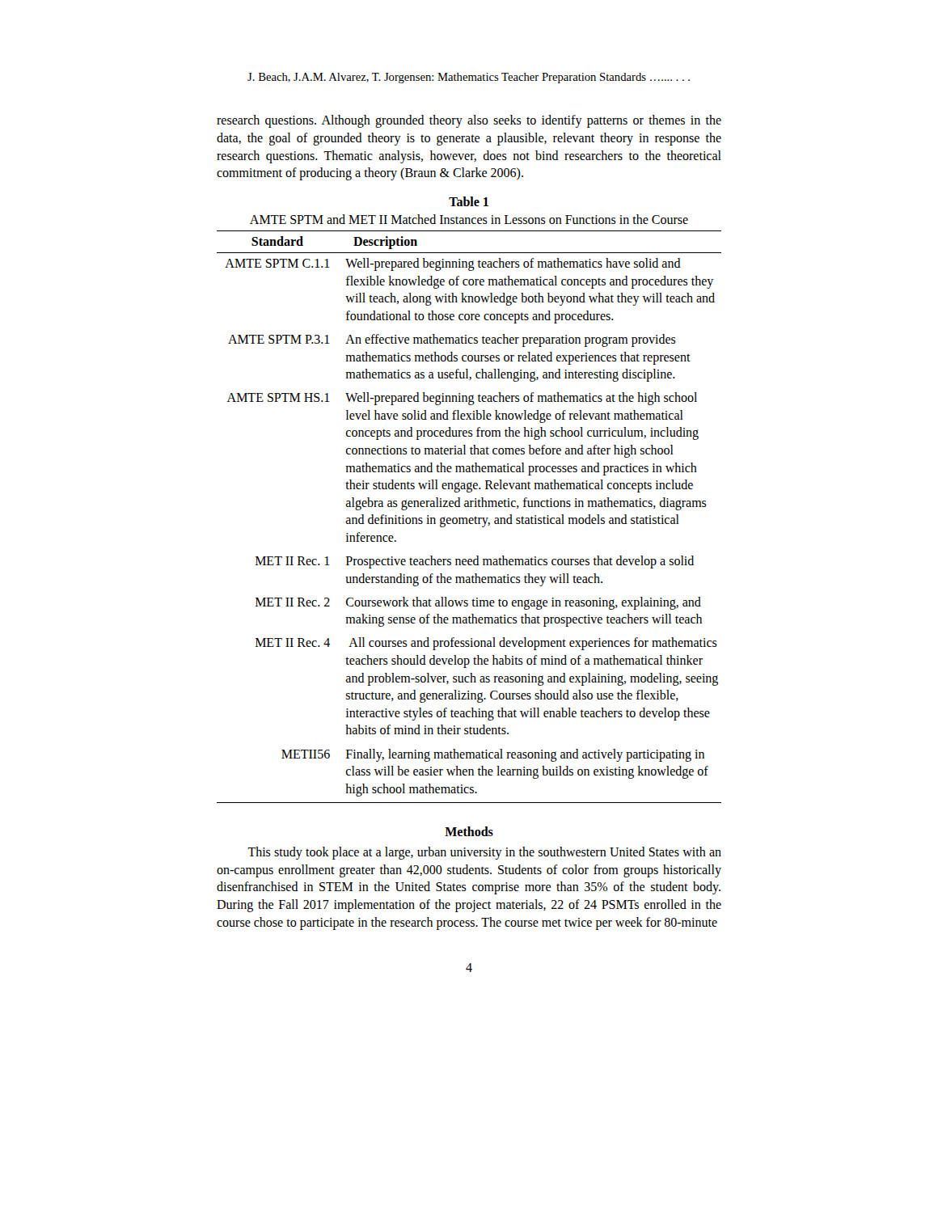J. Beach, J.A.M. Alvarez, T. Jorgensen: Mathematics Teacher Preparation Standards ….... . . .
research questions. Although grounded theory also seeks to identify patterns or themes in the data, the goal of grounded theory is to generate a plausible, relevant theory in response the research questions. Thematic analysis, however, does not bind researchers to the theoretical commitment of producing a theory (Braun & Clarke 2006).
Table 1
AMTE SPTM and MET II Matched Instances in Lessons on Functions in the Course
| Standard | Description |
| --- | --- |
| AMTE SPTM C.1.1 | Well-prepared beginning teachers of mathematics have solid and flexible knowledge of core mathematical concepts and procedures they will teach, along with knowledge both beyond what they will teach and foundational to those core concepts and procedures. |
| AMTE SPTM P.3.1 | An effective mathematics teacher preparation program provides mathematics methods courses or related experiences that represent mathematics as a useful, challenging, and interesting discipline. |
| AMTE SPTM HS.1 | Well-prepared beginning teachers of mathematics at the high school level have solid and flexible knowledge of relevant mathematical concepts and procedures from the high school curriculum, including connections to material that comes before and after high school mathematics and the mathematical processes and practices in which their students will engage. Relevant mathematical concepts include algebra as generalized arithmetic, functions in mathematics, diagrams and definitions in geometry, and statistical models and statistical inference. |
| MET II Rec. 1 | Prospective teachers need mathematics courses that develop a solid understanding of the mathematics they will teach. |
| MET II Rec. 2 | Coursework that allows time to engage in reasoning, explaining, and making sense of the mathematics that prospective teachers will teach |
| MET II Rec. 4 | All courses and professional development experiences for mathematics teachers should develop the habits of mind of a mathematical thinker and problem-solver, such as reasoning and explaining, modeling, seeing structure, and generalizing. Courses should also use the flexible, interactive styles of teaching that will enable teachers to develop these habits of mind in their students. |
| METII56 | Finally, learning mathematical reasoning and actively participating in class will be easier when the learning builds on existing knowledge of high school mathematics. |
Methods
This study took place at a large, urban university in the southwestern United States with an on-campus enrollment greater than 42,000 students. Students of color from groups historically disenfranchised in STEM in the United States comprise more than 35% of the student body. During the Fall 2017 implementation of the project materials, 22 of 24 PSMTs enrolled in the course chose to participate in the research process. The course met twice per week for 80-minute
4